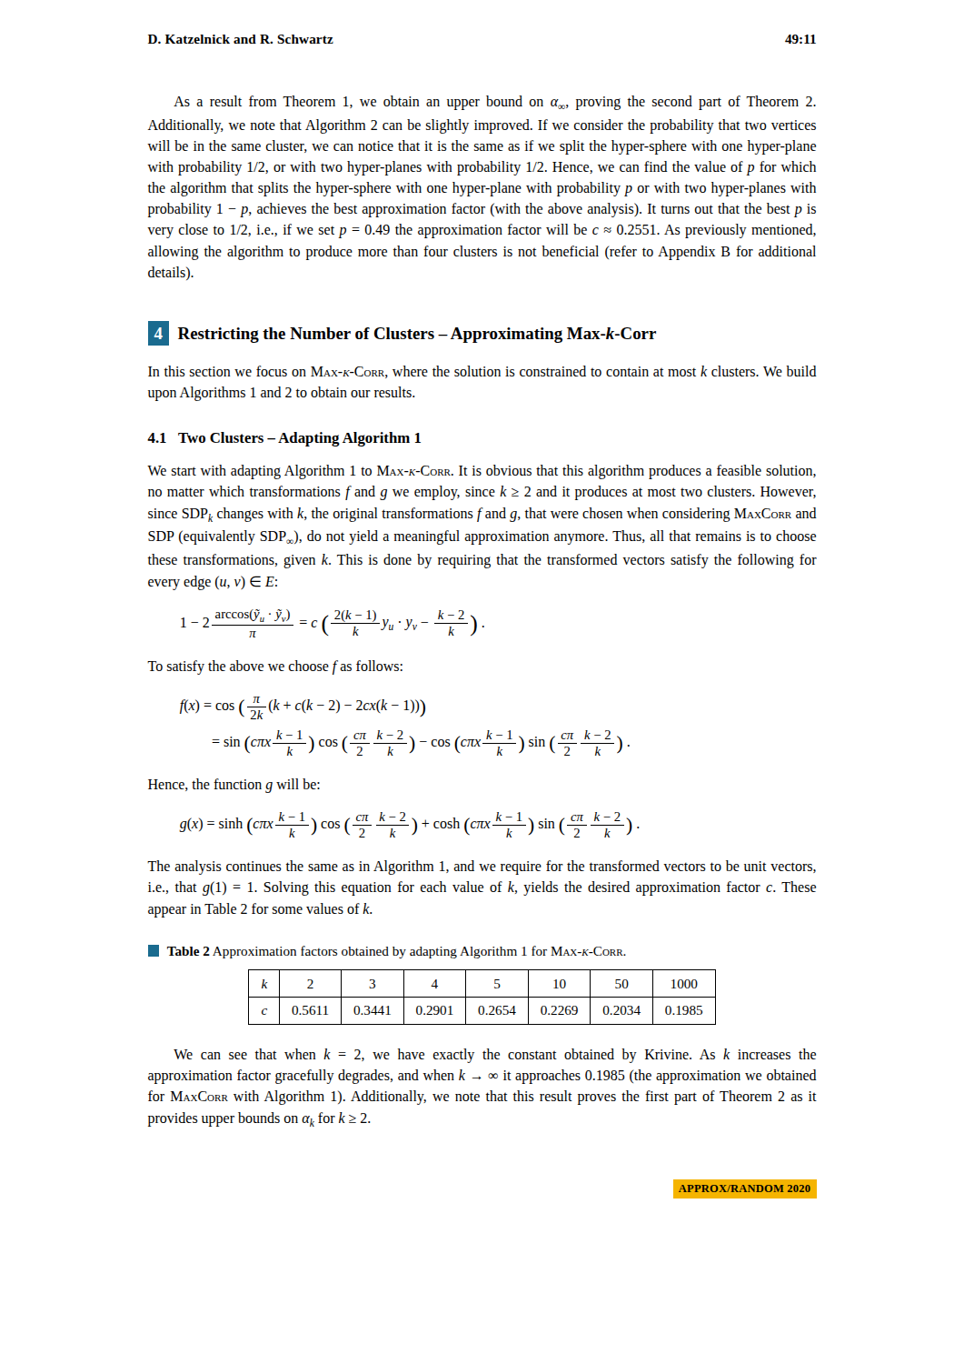D. Katzelnick and R. Schwartz 49:11
As a result from Theorem 1, we obtain an upper bound on α∞, proving the second part of Theorem 2. Additionally, we note that Algorithm 2 can be slightly improved. If we consider the probability that two vertices will be in the same cluster, we can notice that it is the same as if we split the hyper-sphere with one hyper-plane with probability 1/2, or with two hyper-planes with probability 1/2. Hence, we can find the value of p for which the algorithm that splits the hyper-sphere with one hyper-plane with probability p or with two hyper-planes with probability 1 − p, achieves the best approximation factor (with the above analysis). It turns out that the best p is very close to 1/2, i.e., if we set p = 0.49 the approximation factor will be c ≈ 0.2551. As previously mentioned, allowing the algorithm to produce more than four clusters is not beneficial (refer to Appendix B for additional details).
4 Restricting the Number of Clusters – Approximating Max-k-Corr
In this section we focus on Max-k-Corr, where the solution is constrained to contain at most k clusters. We build upon Algorithms 1 and 2 to obtain our results.
4.1 Two Clusters – Adapting Algorithm 1
We start with adapting Algorithm 1 to Max-k-Corr. It is obvious that this algorithm produces a feasible solution, no matter which transformations f and g we employ, since k ≥ 2 and it produces at most two clusters. However, since SDPk changes with k, the original transformations f and g, that were chosen when considering MaxCorr and SDP (equivalently SDP∞), do not yield a meaningful approximation anymore. Thus, all that remains is to choose these transformations, given k. This is done by requiring that the transformed vectors satisfy the following for every edge (u, v) ∈ E:
1 − 2arccos(ỹu · ỹv) π = c (2(k − 1) k yu · yv − k − 2 k) .
To satisfy the above we choose f as follows:
f(x) = cos (π 2k(k + c(k − 2) − 2cx(k − 1)))
= sin (cπx k − 1 k) cos (cπ 2 k − 2 k) − cos (cπx k − 1 k) sin (cπ 2 k − 2 k) .
Hence, the function g will be:
g(x) = sinh (cπx k − 1 k) cos (cπ 2 k − 2 k) + cosh (cπx k − 1 k) sin (cπ 2 k − 2 k) .
The analysis continues the same as in Algorithm 1, and we require for the transformed vectors to be unit vectors, i.e., that g(1) = 1. Solving this equation for each value of k, yields the desired approximation factor c. These appear in Table 2 for some values of k.
Table 2 Approximation factors obtained by adapting Algorithm 1 for Max-k-Corr.
| k | 2 | 3 | 4 | 5 | 10 | 50 | 1000 |
| c | 0.5611 | 0.3441 | 0.2901 | 0.2654 | 0.2269 | 0.2034 | 0.1985 |
We can see that when k = 2, we have exactly the constant obtained by Krivine. As k increases the approximation factor gracefully degrades, and when k → ∞ it approaches 0.1985 (the approximation we obtained for MaxCorr with Algorithm 1). Additionally, we note that this result proves the first part of Theorem 2 as it provides upper bounds on αk for k ≥ 2.
APPROX/RANDOM 2020